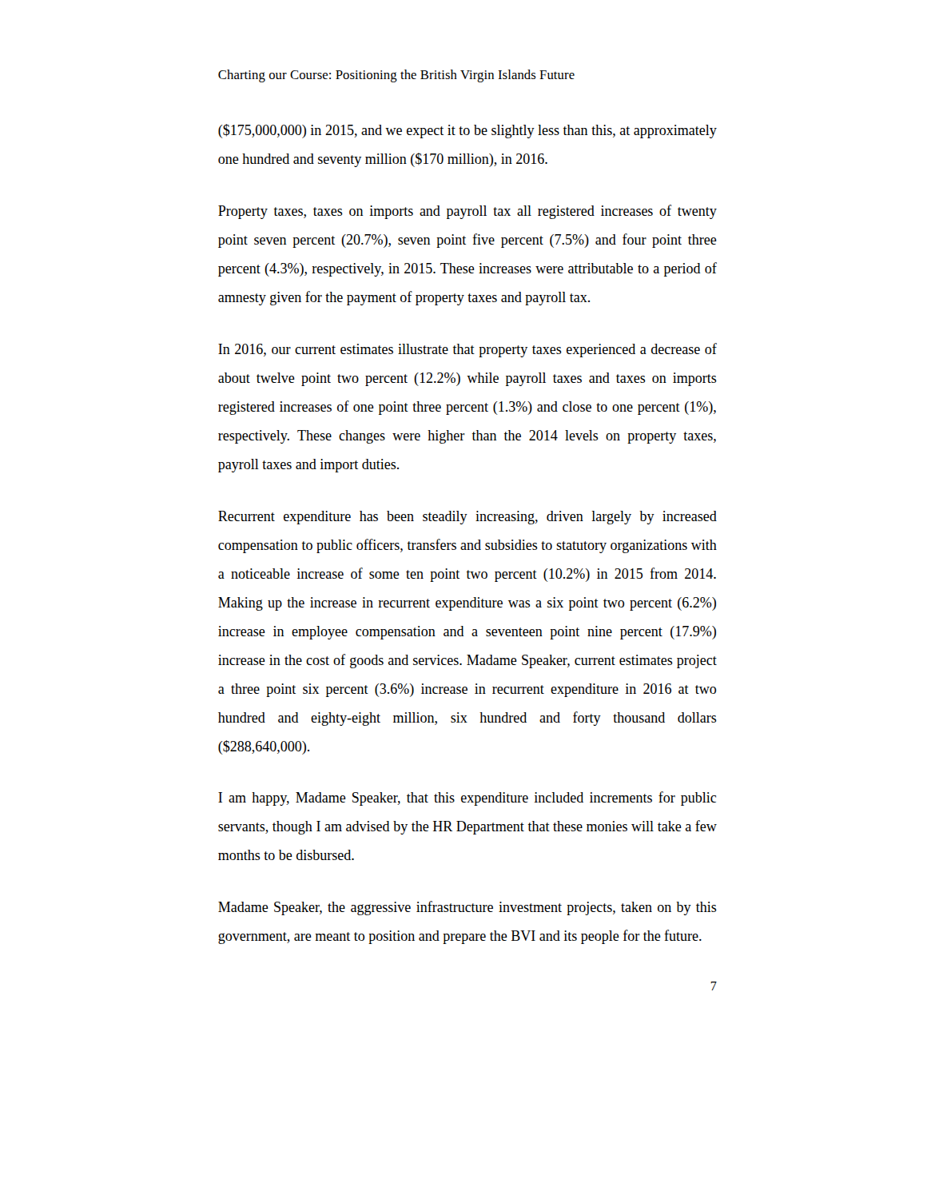Charting our Course: Positioning the British Virgin Islands Future
($175,000,000) in 2015, and we expect it to be slightly less than this, at approximately one hundred and seventy million ($170 million), in 2016.
Property taxes, taxes on imports and payroll tax all registered increases of twenty point seven percent (20.7%), seven point five percent (7.5%) and four point three percent (4.3%), respectively, in 2015. These increases were attributable to a period of amnesty given for the payment of property taxes and payroll tax.
In 2016, our current estimates illustrate that property taxes experienced a decrease of about twelve point two percent (12.2%) while payroll taxes and taxes on imports registered increases of one point three percent (1.3%) and close to one percent (1%), respectively. These changes were higher than the 2014 levels on property taxes, payroll taxes and import duties.
Recurrent expenditure has been steadily increasing, driven largely by increased compensation to public officers, transfers and subsidies to statutory organizations with a noticeable increase of some ten point two percent (10.2%) in 2015 from 2014. Making up the increase in recurrent expenditure was a six point two percent (6.2%) increase in employee compensation and a seventeen point nine percent (17.9%) increase in the cost of goods and services. Madame Speaker, current estimates project a three point six percent (3.6%) increase in recurrent expenditure in 2016 at two hundred and eighty-eight million, six hundred and forty thousand dollars ($288,640,000).
I am happy, Madame Speaker, that this expenditure included increments for public servants, though I am advised by the HR Department that these monies will take a few months to be disbursed.
Madame Speaker, the aggressive infrastructure investment projects, taken on by this government, are meant to position and prepare the BVI and its people for the future.
7